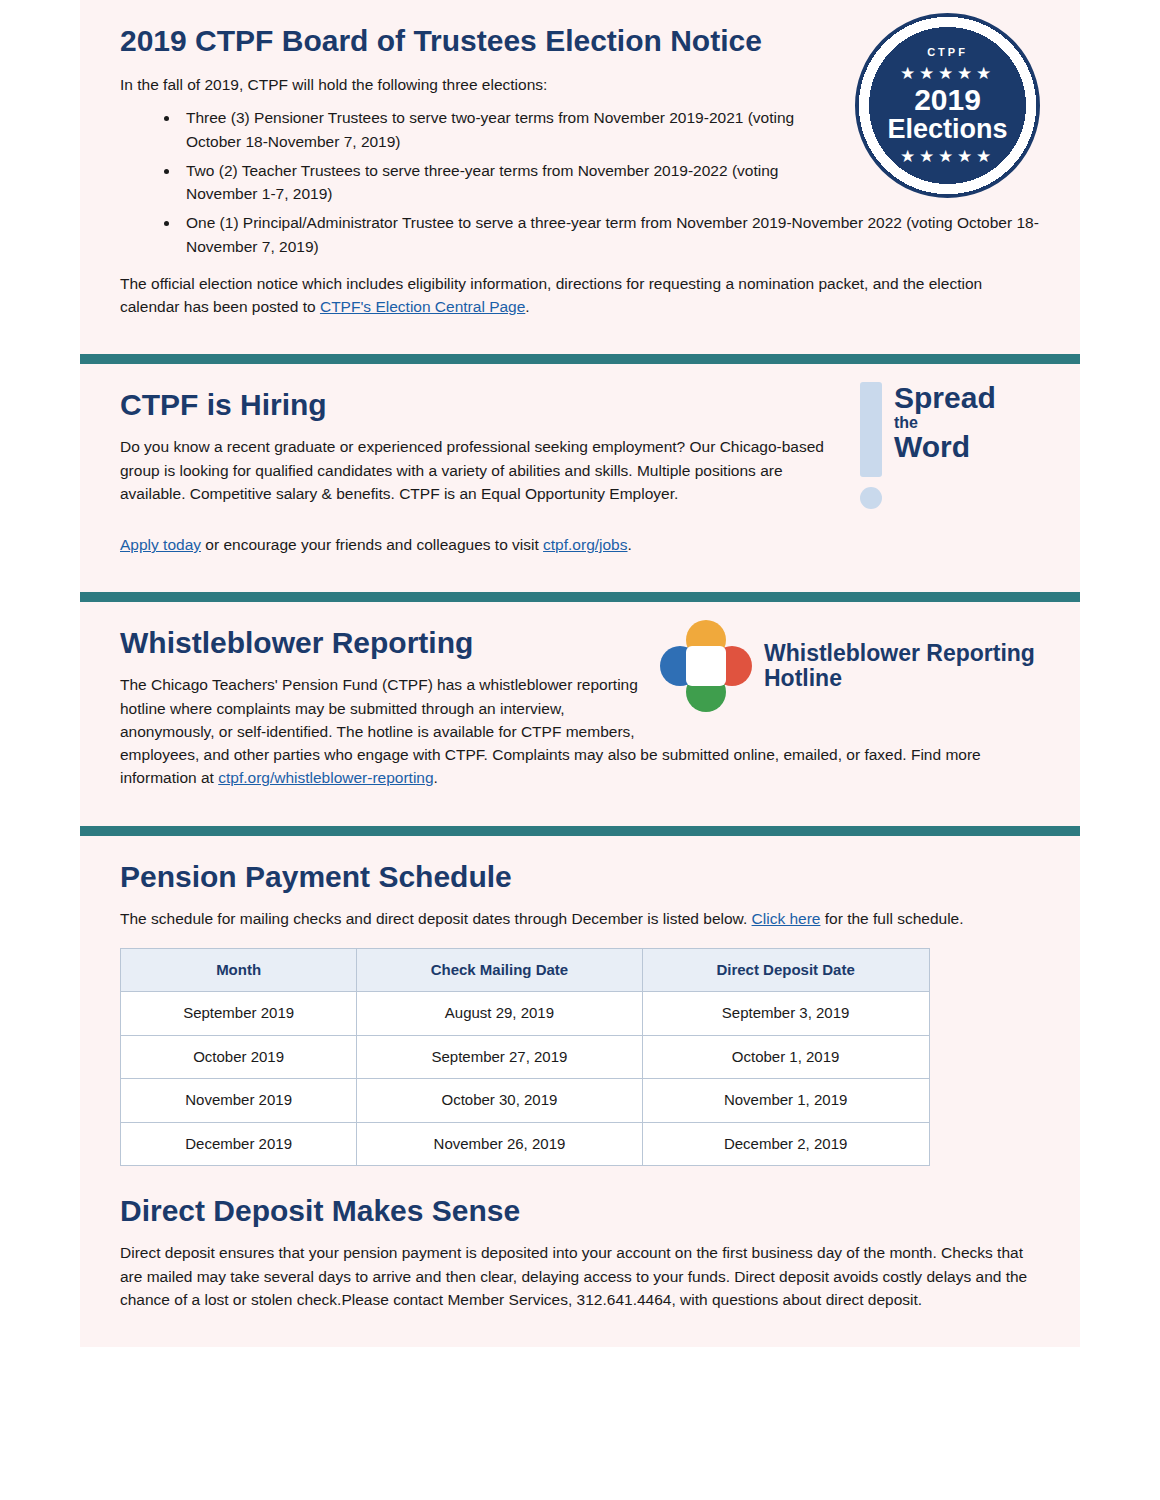CTPF
★★★★★
2019
Elections
★★★★★
2019 CTPF Board of Trustees Election Notice
In the fall of 2019, CTPF will hold the following three elections:
Three (3) Pensioner Trustees to serve two-year terms from November 2019-2021 (voting October 18-November 7, 2019)
Two (2) Teacher Trustees to serve three-year terms from November 2019-2022 (voting November 1-7, 2019)
One (1) Principal/Administrator Trustee to serve a three-year term from November 2019-November 2022 (voting October 18-November 7, 2019)
The official election notice which includes eligibility information, directions for requesting a nomination packet, and the election calendar has been posted to CTPF's Election Central Page.
Spread
the
Word
CTPF is Hiring
Do you know a recent graduate or experienced professional seeking employment? Our Chicago-based group is looking for qualified candidates with a variety of abilities and skills. Multiple positions are available. Competitive salary & benefits. CTPF is an Equal Opportunity Employer.
Apply today or encourage your friends and colleagues to visit ctpf.org/jobs.
Whistleblower Reporting
Hotline
Whistleblower Reporting
The Chicago Teachers' Pension Fund (CTPF) has a whistleblower reporting hotline where complaints may be submitted through an interview, anonymously, or self-identified. The hotline is available for CTPF members, employees, and other parties who engage with CTPF. Complaints may also be submitted online, emailed, or faxed. Find more information at ctpf.org/whistleblower-reporting.
Pension Payment Schedule
The schedule for mailing checks and direct deposit dates through December is listed below. Click here for the full schedule.
| Month | Check Mailing Date | Direct Deposit Date |
| --- | --- | --- |
| September 2019 | August 29, 2019 | September 3, 2019 |
| October 2019 | September 27, 2019 | October 1, 2019 |
| November 2019 | October 30, 2019 | November 1, 2019 |
| December 2019 | November 26, 2019 | December 2, 2019 |
Direct Deposit Makes Sense
Direct deposit ensures that your pension payment is deposited into your account on the first business day of the month. Checks that are mailed may take several days to arrive and then clear, delaying access to your funds. Direct deposit avoids costly delays and the chance of a lost or stolen check.Please contact Member Services, 312.641.4464, with questions about direct deposit.